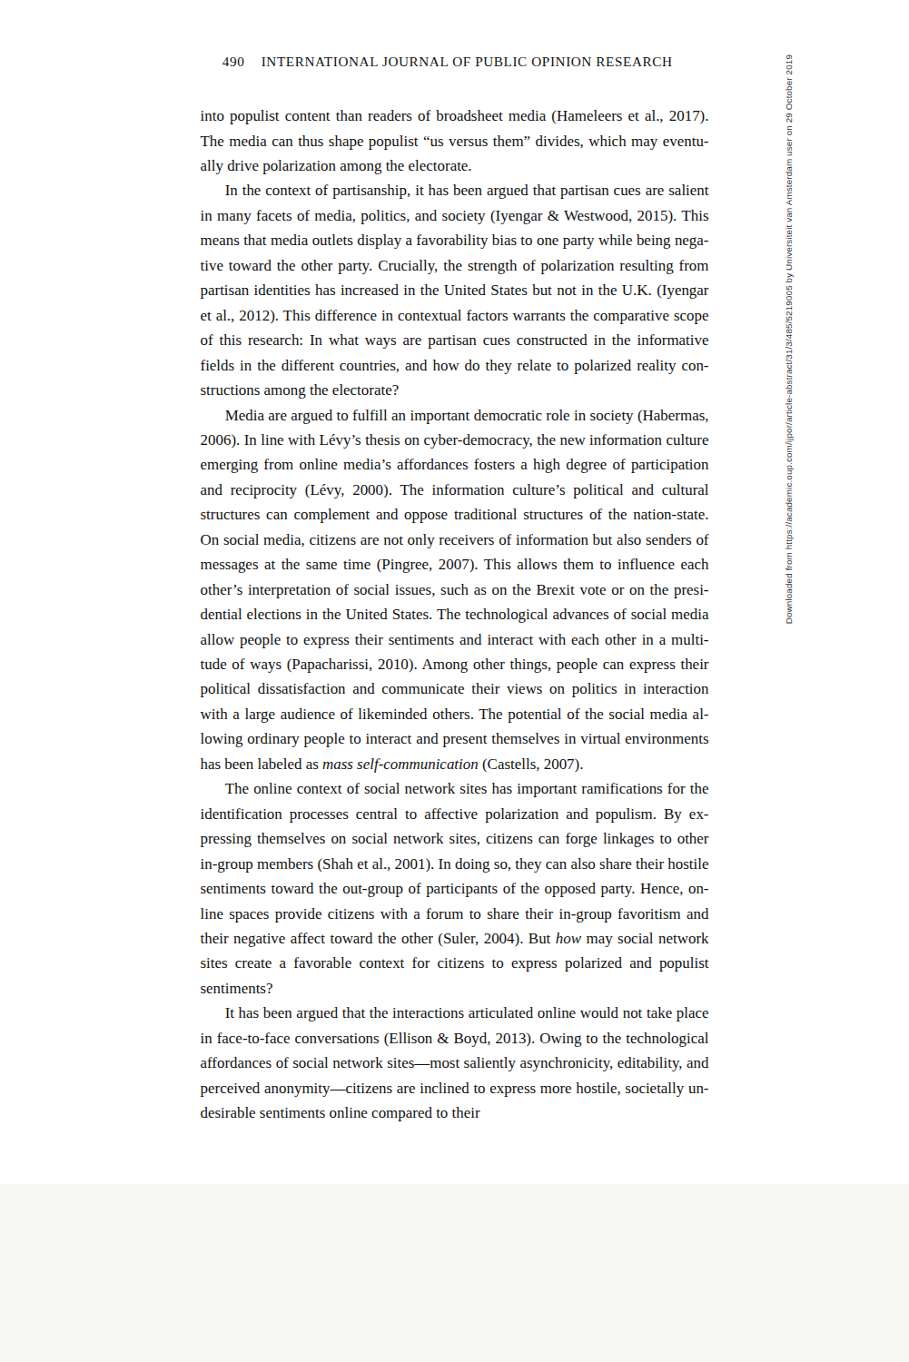490 INTERNATIONAL JOURNAL OF PUBLIC OPINION RESEARCH
Downloaded from https://academic.oup.com/ijpor/article-abstract/31/3/485/5219005 by Universiteit van Amsterdam user on 29 October 2019
into populist content than readers of broadsheet media (Hameleers et al., 2017). The media can thus shape populist “us versus them” divides, which may eventually drive polarization among the electorate.
In the context of partisanship, it has been argued that partisan cues are salient in many facets of media, politics, and society (Iyengar & Westwood, 2015). This means that media outlets display a favorability bias to one party while being negative toward the other party. Crucially, the strength of polarization resulting from partisan identities has increased in the United States but not in the U.K. (Iyengar et al., 2012). This difference in contextual factors warrants the comparative scope of this research: In what ways are partisan cues constructed in the informative fields in the different countries, and how do they relate to polarized reality constructions among the electorate?
Media are argued to fulfill an important democratic role in society (Habermas, 2006). In line with Lévy’s thesis on cyber-democracy, the new information culture emerging from online media’s affordances fosters a high degree of participation and reciprocity (Lévy, 2000). The information culture’s political and cultural structures can complement and oppose traditional structures of the nation-state. On social media, citizens are not only receivers of information but also senders of messages at the same time (Pingree, 2007). This allows them to influence each other’s interpretation of social issues, such as on the Brexit vote or on the presidential elections in the United States. The technological advances of social media allow people to express their sentiments and interact with each other in a multitude of ways (Papacharissi, 2010). Among other things, people can express their political dissatisfaction and communicate their views on politics in interaction with a large audience of likeminded others. The potential of the social media allowing ordinary people to interact and present themselves in virtual environments has been labeled as mass self-communication (Castells, 2007).
The online context of social network sites has important ramifications for the identification processes central to affective polarization and populism. By expressing themselves on social network sites, citizens can forge linkages to other in-group members (Shah et al., 2001). In doing so, they can also share their hostile sentiments toward the out-group of participants of the opposed party. Hence, online spaces provide citizens with a forum to share their in-group favoritism and their negative affect toward the other (Suler, 2004). But how may social network sites create a favorable context for citizens to express polarized and populist sentiments?
It has been argued that the interactions articulated online would not take place in face-to-face conversations (Ellison & Boyd, 2013). Owing to the technological affordances of social network sites—most saliently asynchronicity, editability, and perceived anonymity—citizens are inclined to express more hostile, societally undesirable sentiments online compared to their